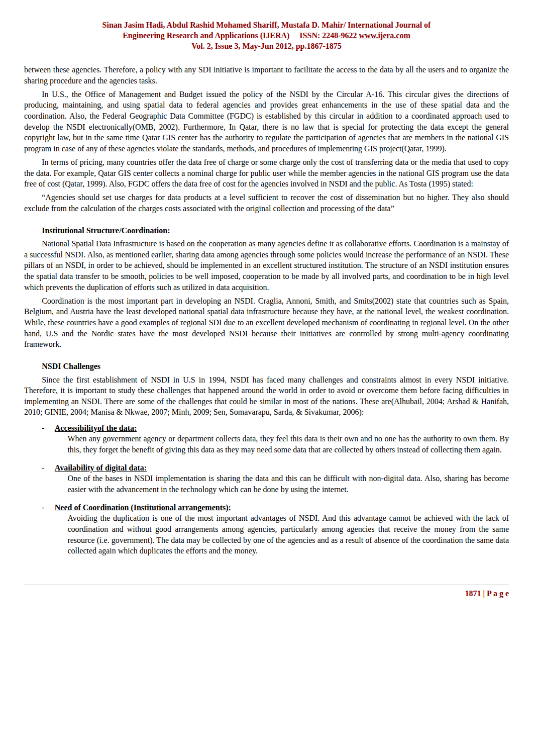Sinan Jasim Hadi, Abdul Rashid Mohamed Shariff, Mustafa D. Mahir/ International Journal of
Engineering Research and Applications (IJERA) ISSN: 2248-9622 www.ijera.com
Vol. 2, Issue 3, May-Jun 2012, pp.1867-1875
between these agencies. Therefore, a policy with any SDI initiative is important to facilitate the access to the data by all the users and to organize the sharing procedure and the agencies tasks.
In U.S., the Office of Management and Budget issued the policy of the NSDI by the Circular A-16. This circular gives the directions of producing, maintaining, and using spatial data to federal agencies and provides great enhancements in the use of these spatial data and the coordination. Also, the Federal Geographic Data Committee (FGDC) is established by this circular in addition to a coordinated approach used to develop the NSDI electronically(OMB, 2002). Furthermore, In Qatar, there is no law that is special for protecting the data except the general copyright law, but in the same time Qatar GIS center has the authority to regulate the participation of agencies that are members in the national GIS program in case of any of these agencies violate the standards, methods, and procedures of implementing GIS project(Qatar, 1999).
In terms of pricing, many countries offer the data free of charge or some charge only the cost of transferring data or the media that used to copy the data. For example, Qatar GIS center collects a nominal charge for public user while the member agencies in the national GIS program use the data free of cost (Qatar, 1999). Also, FGDC offers the data free of cost for the agencies involved in NSDI and the public. As Tosta (1995) stated:
“Agencies should set use charges for data products at a level sufficient to recover the cost of dissemination but no higher. They also should exclude from the calculation of the charges costs associated with the original collection and processing of the data”
Institutional Structure/Coordination:
National Spatial Data Infrastructure is based on the cooperation as many agencies define it as collaborative efforts. Coordination is a mainstay of a successful NSDI. Also, as mentioned earlier, sharing data among agencies through some policies would increase the performance of an NSDI. These pillars of an NSDI, in order to be achieved, should be implemented in an excellent structured institution. The structure of an NSDI institution ensures the spatial data transfer to be smooth, policies to be well imposed, cooperation to be made by all involved parts, and coordination to be in high level which prevents the duplication of efforts such as utilized in data acquisition.
Coordination is the most important part in developing an NSDI. Craglia, Annoni, Smith, and Smits(2002) state that countries such as Spain, Belgium, and Austria have the least developed national spatial data infrastructure because they have, at the national level, the weakest coordination. While, these countries have a good examples of regional SDI due to an excellent developed mechanism of coordinating in regional level. On the other hand, U.S and the Nordic states have the most developed NSDI because their initiatives are controlled by strong multi-agency coordinating framework.
NSDI Challenges
Since the first establishment of NSDI in U.S in 1994, NSDI has faced many challenges and constraints almost in every NSDI initiative. Therefore, it is important to study these challenges that happened around the world in order to avoid or overcome them before facing difficulties in implementing an NSDI. There are some of the challenges that could be similar in most of the nations. These are(Alhubail, 2004; Arshad & Hanifah, 2010; GINIE, 2004; Manisa & Nkwae, 2007; Minh, 2009; Sen, Somavarapu, Sarda, & Sivakumar, 2006):
Accessibilityof the data: When any government agency or department collects data, they feel this data is their own and no one has the authority to own them. By this, they forget the benefit of giving this data as they may need some data that are collected by others instead of collecting them again.
Availability of digital data: One of the bases in NSDI implementation is sharing the data and this can be difficult with non-digital data. Also, sharing has become easier with the advancement in the technology which can be done by using the internet.
Need of Coordination (Institutional arrangements): Avoiding the duplication is one of the most important advantages of NSDI. And this advantage cannot be achieved with the lack of coordination and without good arrangements among agencies, particularly among agencies that receive the money from the same resource (i.e. government). The data may be collected by one of the agencies and as a result of absence of the coordination the same data collected again which duplicates the efforts and the money.
1871 | P a g e